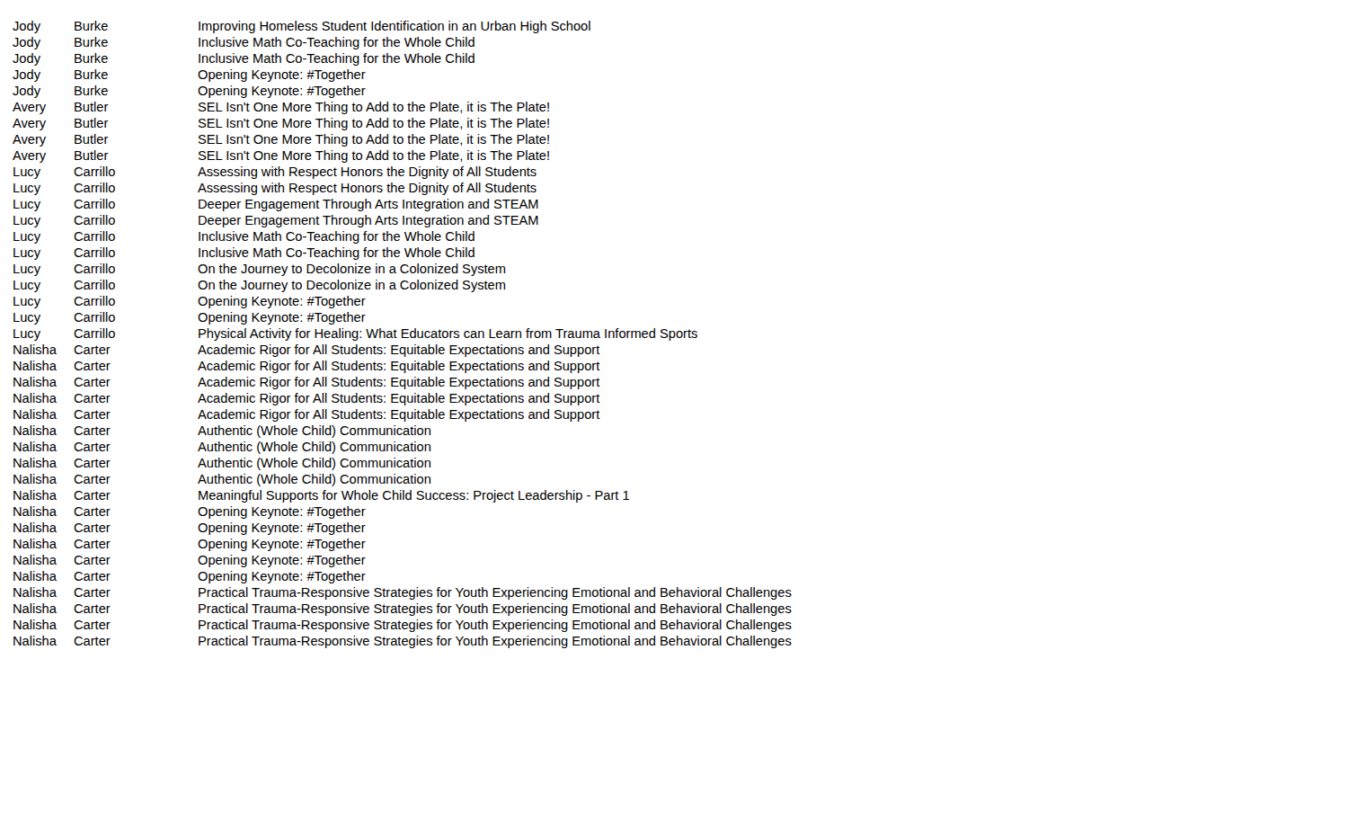| Jody | Burke | Improving Homeless Student Identification in an Urban High School |
| Jody | Burke | Inclusive Math Co-Teaching for the Whole Child |
| Jody | Burke | Inclusive Math Co-Teaching for the Whole Child |
| Jody | Burke | Opening Keynote: #Together |
| Jody | Burke | Opening Keynote: #Together |
| Avery | Butler | SEL Isn't One More Thing to Add to the Plate, it is The Plate! |
| Avery | Butler | SEL Isn't One More Thing to Add to the Plate, it is The Plate! |
| Avery | Butler | SEL Isn't One More Thing to Add to the Plate, it is The Plate! |
| Avery | Butler | SEL Isn't One More Thing to Add to the Plate, it is The Plate! |
| Lucy | Carrillo | Assessing with Respect Honors the Dignity of All Students |
| Lucy | Carrillo | Assessing with Respect Honors the Dignity of All Students |
| Lucy | Carrillo | Deeper Engagement Through Arts Integration and STEAM |
| Lucy | Carrillo | Deeper Engagement Through Arts Integration and STEAM |
| Lucy | Carrillo | Inclusive Math Co-Teaching for the Whole Child |
| Lucy | Carrillo | Inclusive Math Co-Teaching for the Whole Child |
| Lucy | Carrillo | On the Journey to Decolonize in a Colonized System |
| Lucy | Carrillo | On the Journey to Decolonize in a Colonized System |
| Lucy | Carrillo | Opening Keynote: #Together |
| Lucy | Carrillo | Opening Keynote: #Together |
| Lucy | Carrillo | Physical Activity for Healing: What Educators can Learn from Trauma Informed Sports |
| Nalisha | Carter | Academic Rigor for All Students: Equitable Expectations and Support |
| Nalisha | Carter | Academic Rigor for All Students: Equitable Expectations and Support |
| Nalisha | Carter | Academic Rigor for All Students: Equitable Expectations and Support |
| Nalisha | Carter | Academic Rigor for All Students: Equitable Expectations and Support |
| Nalisha | Carter | Academic Rigor for All Students: Equitable Expectations and Support |
| Nalisha | Carter | Authentic (Whole Child) Communication |
| Nalisha | Carter | Authentic (Whole Child) Communication |
| Nalisha | Carter | Authentic (Whole Child) Communication |
| Nalisha | Carter | Authentic (Whole Child) Communication |
| Nalisha | Carter | Meaningful Supports for Whole Child Success: Project Leadership - Part 1 |
| Nalisha | Carter | Opening Keynote: #Together |
| Nalisha | Carter | Opening Keynote: #Together |
| Nalisha | Carter | Opening Keynote: #Together |
| Nalisha | Carter | Opening Keynote: #Together |
| Nalisha | Carter | Opening Keynote: #Together |
| Nalisha | Carter | Practical Trauma-Responsive Strategies for Youth Experiencing Emotional and Behavioral Challenges |
| Nalisha | Carter | Practical Trauma-Responsive Strategies for Youth Experiencing Emotional and Behavioral Challenges |
| Nalisha | Carter | Practical Trauma-Responsive Strategies for Youth Experiencing Emotional and Behavioral Challenges |
| Nalisha | Carter | Practical Trauma-Responsive Strategies for Youth Experiencing Emotional and Behavioral Challenges |